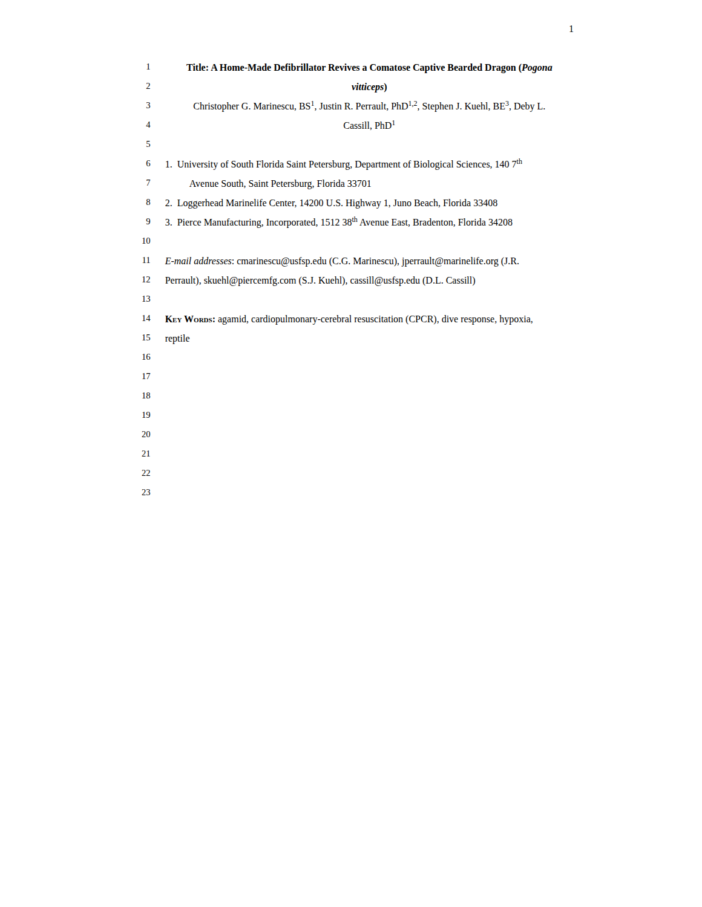1
1
Title: A Home-Made Defibrillator Revives a Comatose Captive Bearded Dragon (Pogona
2
vitticeps)
3
Christopher G. Marinescu, BS1, Justin R. Perrault, PhD1,2, Stephen J. Kuehl, BE3, Deby L.
4
Cassill, PhD1
5
6
1. University of South Florida Saint Petersburg, Department of Biological Sciences, 140 7th
7
Avenue South, Saint Petersburg, Florida 33701
8
2. Loggerhead Marinelife Center, 14200 U.S. Highway 1, Juno Beach, Florida 33408
9
3. Pierce Manufacturing, Incorporated, 1512 38th Avenue East, Bradenton, Florida 34208
10
11
E-mail addresses: cmarinescu@usfsp.edu (C.G. Marinescu), jperrault@marinelife.org (J.R.
12
Perrault), skuehl@piercemfg.com (S.J. Kuehl), cassill@usfsp.edu (D.L. Cassill)
13
14
Key Words: agamid, cardiopulmonary-cerebral resuscitation (CPCR), dive response, hypoxia,
15
reptile
16
17
18
19
20
21
22
23